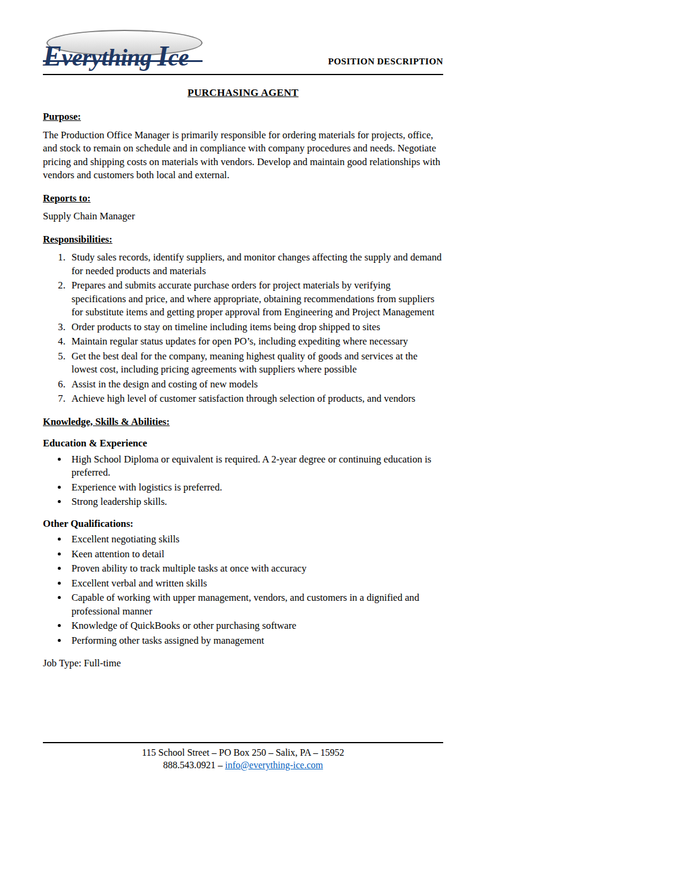Everything Ice
POSITION DESCRIPTION
PURCHASING AGENT
Purpose:
The Production Office Manager is primarily responsible for ordering materials for projects, office, and stock to remain on schedule and in compliance with company procedures and needs. Negotiate pricing and shipping costs on materials with vendors. Develop and maintain good relationships with vendors and customers both local and external.
Reports to:
Supply Chain Manager
Responsibilities:
Study sales records, identify suppliers, and monitor changes affecting the supply and demand for needed products and materials
Prepares and submits accurate purchase orders for project materials by verifying specifications and price, and where appropriate, obtaining recommendations from suppliers for substitute items and getting proper approval from Engineering and Project Management
Order products to stay on timeline including items being drop shipped to sites
Maintain regular status updates for open PO’s, including expediting where necessary
Get the best deal for the company, meaning highest quality of goods and services at the lowest cost, including pricing agreements with suppliers where possible
Assist in the design and costing of new models
Achieve high level of customer satisfaction through selection of products, and vendors
Knowledge, Skills & Abilities:
Education & Experience
High School Diploma or equivalent is required. A 2-year degree or continuing education is preferred.
Experience with logistics is preferred.
Strong leadership skills.
Other Qualifications:
Excellent negotiating skills
Keen attention to detail
Proven ability to track multiple tasks at once with accuracy
Excellent verbal and written skills
Capable of working with upper management, vendors, and customers in a dignified and professional manner
Knowledge of QuickBooks or other purchasing software
Performing other tasks assigned by management
Job Type: Full-time
115 School Street – PO Box 250 – Salix, PA – 15952
888.543.0921 – info@everything-ice.com